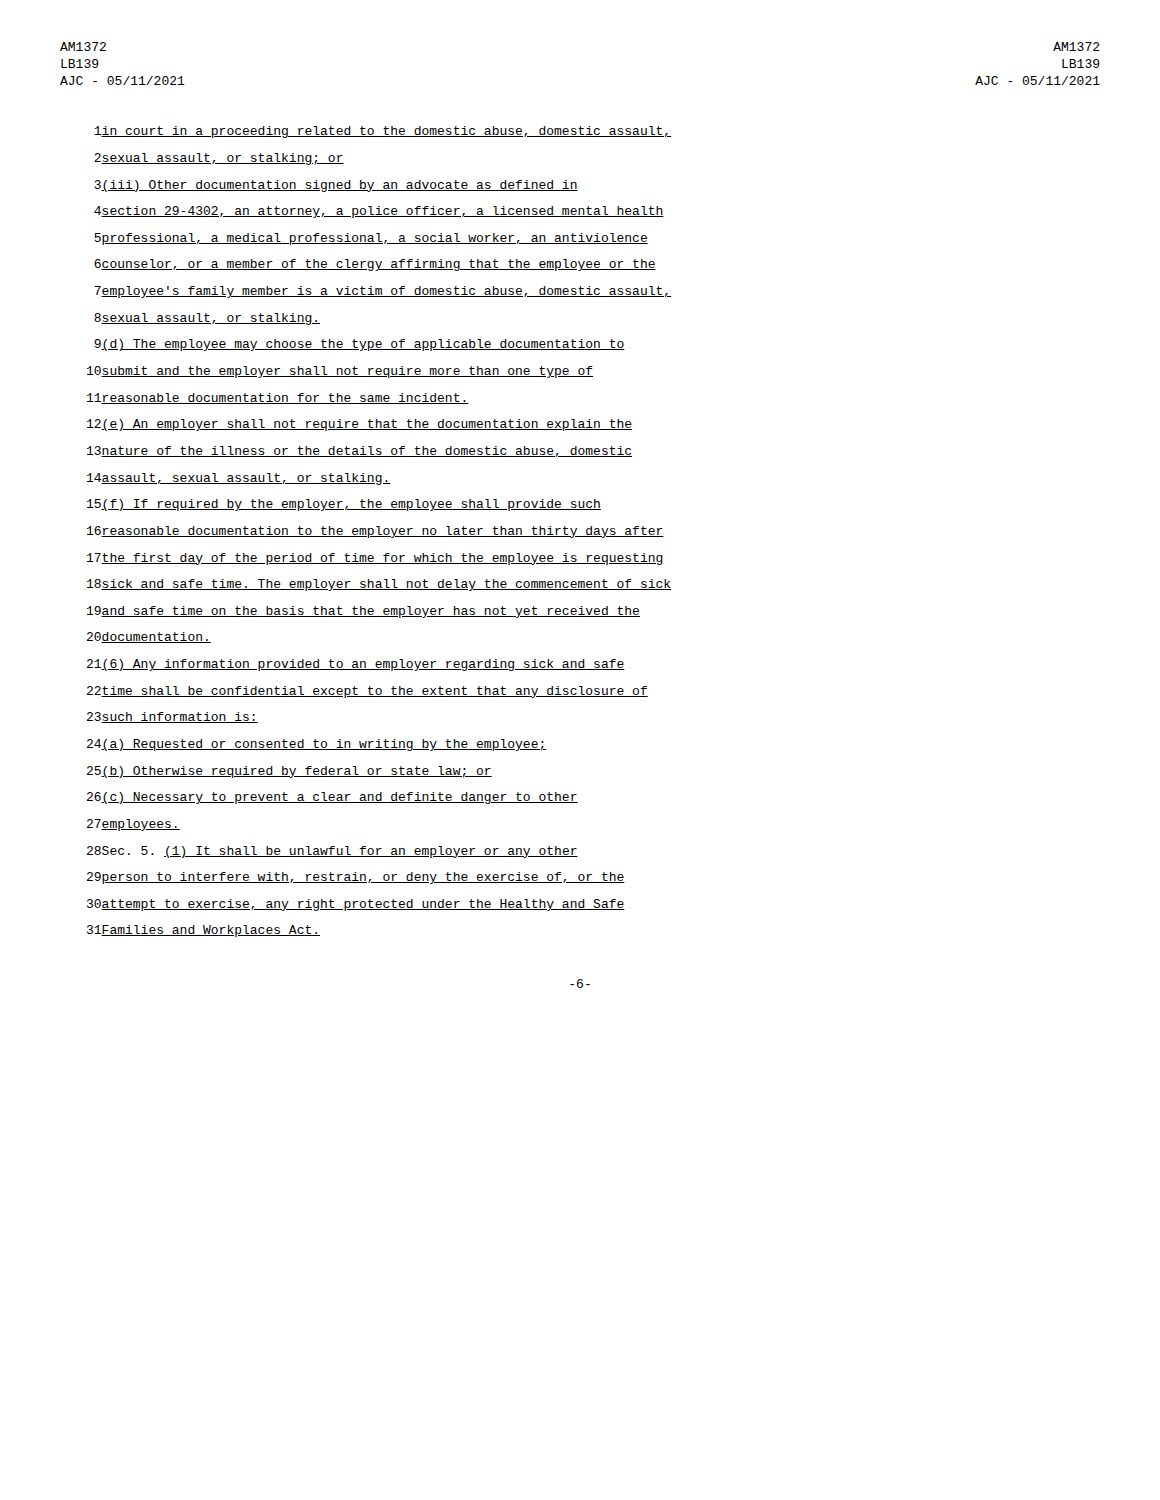AM1372 LB139 AJC - 05/11/2021
AM1372 LB139 AJC - 05/11/2021
| 1 | in court in a proceeding related to the domestic abuse, domestic assault, |
| 2 | sexual assault, or stalking; or |
| 3 | (iii) Other documentation signed by an advocate as defined in |
| 4 | section 29-4302, an attorney, a police officer, a licensed mental health |
| 5 | professional, a medical professional, a social worker, an antiviolence |
| 6 | counselor, or a member of the clergy affirming that the employee or the |
| 7 | employee's family member is a victim of domestic abuse, domestic assault, |
| 8 | sexual assault, or stalking. |
| 9 | (d) The employee may choose the type of applicable documentation to |
| 10 | submit and the employer shall not require more than one type of |
| 11 | reasonable documentation for the same incident. |
| 12 | (e) An employer shall not require that the documentation explain the |
| 13 | nature of the illness or the details of the domestic abuse, domestic |
| 14 | assault, sexual assault, or stalking. |
| 15 | (f) If required by the employer, the employee shall provide such |
| 16 | reasonable documentation to the employer no later than thirty days after |
| 17 | the first day of the period of time for which the employee is requesting |
| 18 | sick and safe time. The employer shall not delay the commencement of sick |
| 19 | and safe time on the basis that the employer has not yet received the |
| 20 | documentation. |
| 21 | (6) Any information provided to an employer regarding sick and safe |
| 22 | time shall be confidential except to the extent that any disclosure of |
| 23 | such information is: |
| 24 | (a) Requested or consented to in writing by the employee; |
| 25 | (b) Otherwise required by federal or state law; or |
| 26 | (c) Necessary to prevent a clear and definite danger to other |
| 27 | employees. |
| 28 | Sec. 5. (1) It shall be unlawful for an employer or any other |
| 29 | person to interfere with, restrain, or deny the exercise of, or the |
| 30 | attempt to exercise, any right protected under the Healthy and Safe |
| 31 | Families and Workplaces Act. |
-6-